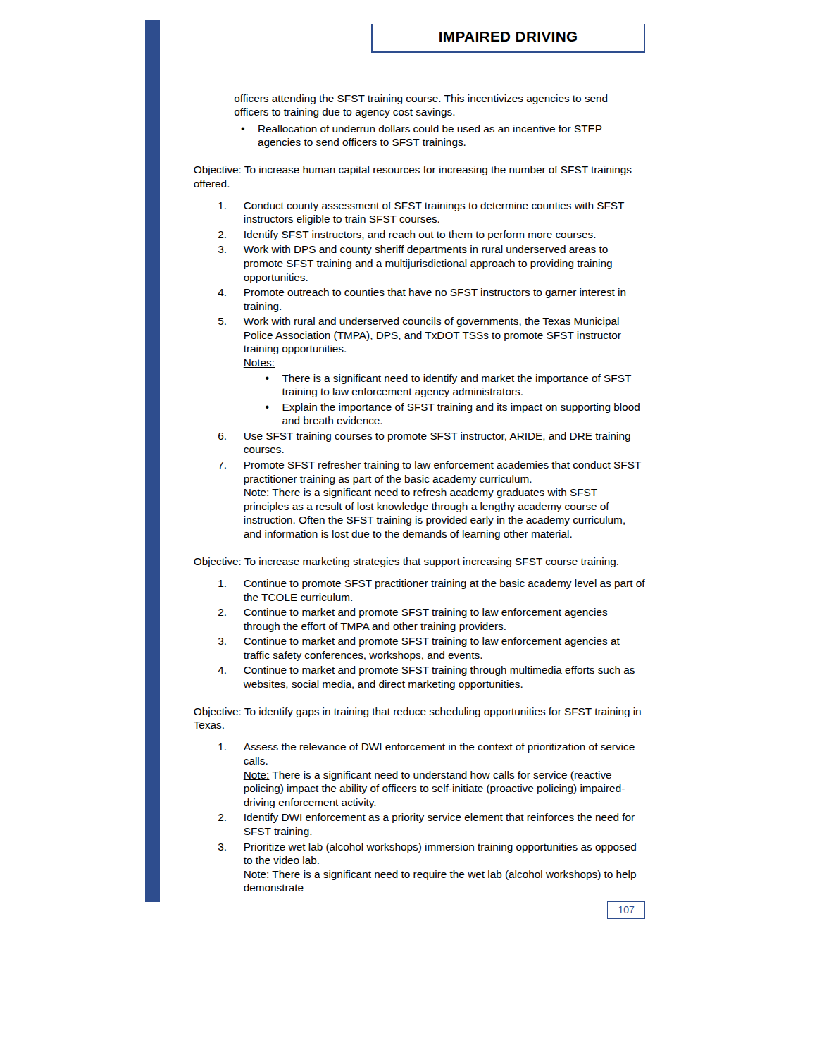IMPAIRED DRIVING
officers attending the SFST training course. This incentivizes agencies to send officers to training due to agency cost savings.
Reallocation of underrun dollars could be used as an incentive for STEP agencies to send officers to SFST trainings.
Objective: To increase human capital resources for increasing the number of SFST trainings offered.
Conduct county assessment of SFST trainings to determine counties with SFST instructors eligible to train SFST courses.
Identify SFST instructors, and reach out to them to perform more courses.
Work with DPS and county sheriff departments in rural underserved areas to promote SFST training and a multijurisdictional approach to providing training opportunities.
Promote outreach to counties that have no SFST instructors to garner interest in training.
Work with rural and underserved councils of governments, the Texas Municipal Police Association (TMPA), DPS, and TxDOT TSSs to promote SFST instructor training opportunities.
Notes:
There is a significant need to identify and market the importance of SFST training to law enforcement agency administrators.
Explain the importance of SFST training and its impact on supporting blood and breath evidence.
Use SFST training courses to promote SFST instructor, ARIDE, and DRE training courses.
Promote SFST refresher training to law enforcement academies that conduct SFST practitioner training as part of the basic academy curriculum.
Note: There is a significant need to refresh academy graduates with SFST principles as a result of lost knowledge through a lengthy academy course of instruction. Often the SFST training is provided early in the academy curriculum, and information is lost due to the demands of learning other material.
Objective: To increase marketing strategies that support increasing SFST course training.
Continue to promote SFST practitioner training at the basic academy level as part of the TCOLE curriculum.
Continue to market and promote SFST training to law enforcement agencies through the effort of TMPA and other training providers.
Continue to market and promote SFST training to law enforcement agencies at traffic safety conferences, workshops, and events.
Continue to market and promote SFST training through multimedia efforts such as websites, social media, and direct marketing opportunities.
Objective: To identify gaps in training that reduce scheduling opportunities for SFST training in Texas.
Assess the relevance of DWI enforcement in the context of prioritization of service calls.
Note: There is a significant need to understand how calls for service (reactive policing) impact the ability of officers to self-initiate (proactive policing) impaired-driving enforcement activity.
Identify DWI enforcement as a priority service element that reinforces the need for SFST training.
Prioritize wet lab (alcohol workshops) immersion training opportunities as opposed to the video lab.
Note: There is a significant need to require the wet lab (alcohol workshops) to help demonstrate
107